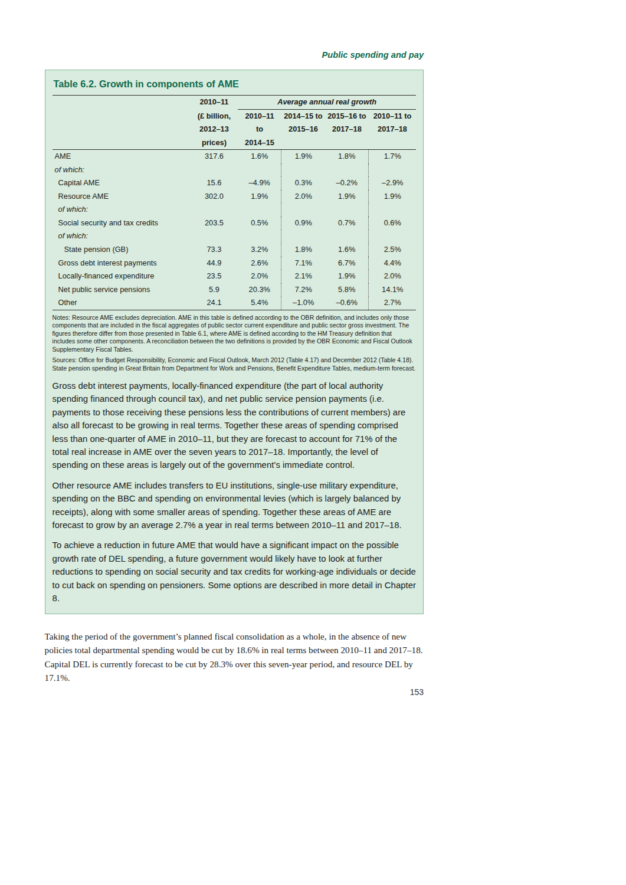Public spending and pay
Table 6.2. Growth in components of AME
| | 2010–11 | Average annual real growth |
| --- | --- | --- |
| | (£ billion, | 2010–11 | 2014–15 to | 2015–16 to | 2010–11 to |
| | 2012–13 | to | 2015–16 | 2017–18 | 2017–18 |
| | prices) | 2014–15 | | | |
| AME | 317.6 | 1.6% | 1.9% | 1.8% | 1.7% |
| of which: | | | | | |
| Capital AME | 15.6 | –4.9% | 0.3% | –0.2% | –2.9% |
| Resource AME | 302.0 | 1.9% | 2.0% | 1.9% | 1.9% |
| of which: | | | | | |
| Social security and tax credits | 203.5 | 0.5% | 0.9% | 0.7% | 0.6% |
| of which: | | | | | |
| State pension (GB) | 73.3 | 3.2% | 1.8% | 1.6% | 2.5% |
| Gross debt interest payments | 44.9 | 2.6% | 7.1% | 6.7% | 4.4% |
| Locally-financed expenditure | 23.5 | 2.0% | 2.1% | 1.9% | 2.0% |
| Net public service pensions | 5.9 | 20.3% | 7.2% | 5.8% | 14.1% |
| Other | 24.1 | 5.4% | –1.0% | –0.6% | 2.7% |
Notes: Resource AME excludes depreciation. AME in this table is defined according to the OBR definition, and includes only those components that are included in the fiscal aggregates of public sector current expenditure and public sector gross investment. The figures therefore differ from those presented in Table 6.1, where AME is defined according to the HM Treasury definition that includes some other components. A reconciliation between the two definitions is provided by the OBR Economic and Fiscal Outlook Supplementary Fiscal Tables.
Sources: Office for Budget Responsibility, Economic and Fiscal Outlook, March 2012 (Table 4.17) and December 2012 (Table 4.18). State pension spending in Great Britain from Department for Work and Pensions, Benefit Expenditure Tables, medium-term forecast.
Gross debt interest payments, locally-financed expenditure (the part of local authority spending financed through council tax), and net public service pension payments (i.e. payments to those receiving these pensions less the contributions of current members) are also all forecast to be growing in real terms. Together these areas of spending comprised less than one-quarter of AME in 2010–11, but they are forecast to account for 71% of the total real increase in AME over the seven years to 2017–18. Importantly, the level of spending on these areas is largely out of the government’s immediate control.
Other resource AME includes transfers to EU institutions, single-use military expenditure, spending on the BBC and spending on environmental levies (which is largely balanced by receipts), along with some smaller areas of spending. Together these areas of AME are forecast to grow by an average 2.7% a year in real terms between 2010–11 and 2017–18.
To achieve a reduction in future AME that would have a significant impact on the possible growth rate of DEL spending, a future government would likely have to look at further reductions to spending on social security and tax credits for working-age individuals or decide to cut back on spending on pensioners. Some options are described in more detail in Chapter 8.
Taking the period of the government’s planned fiscal consolidation as a whole, in the absence of new policies total departmental spending would be cut by 18.6% in real terms between 2010–11 and 2017–18. Capital DEL is currently forecast to be cut by 28.3% over this seven-year period, and resource DEL by 17.1%.
153